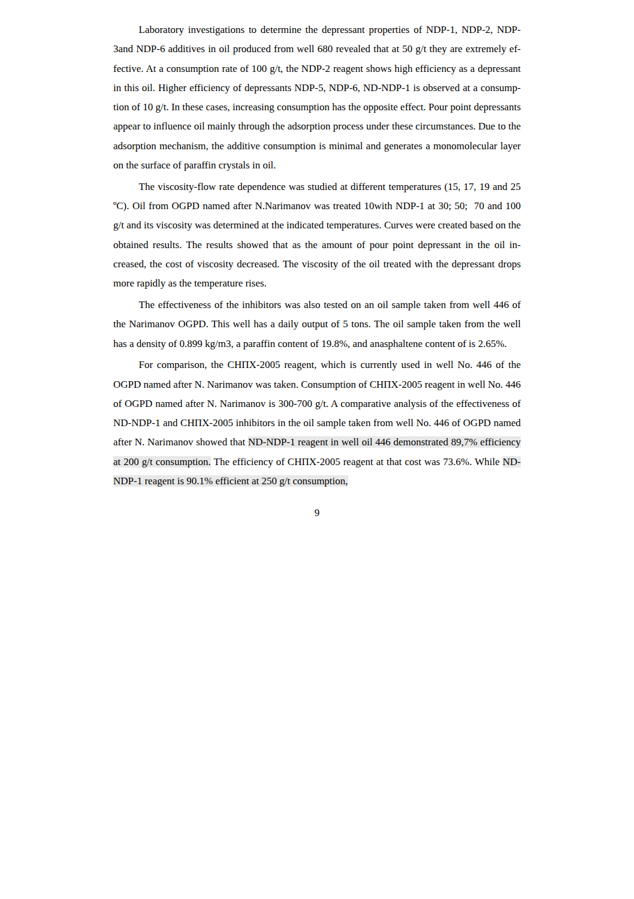Laboratory investigations to determine the depressant properties of NDP-1, NDP-2, NDP-3and NDP-6 additives in oil produced from well 680 revealed that at 50 g/t they are extremely effective. At a consumption rate of 100 g/t, the NDP-2 reagent shows high efficiency as a depressant in this oil. Higher efficiency of depressants NDP-5, NDP-6, ND-NDP-1 is observed at a consumption of 10 g/t. In these cases, increasing consumption has the opposite effect. Pour point depressants appear to influence oil mainly through the adsorption process under these circumstances. Due to the adsorption mechanism, the additive consumption is minimal and generates a monomolecular layer on the surface of paraffin crystals in oil.
The viscosity-flow rate dependence was studied at different temperatures (15, 17, 19 and 25 ºC). Oil from OGPD named after N.Narimanov was treated 10with NDP-1 at 30; 50; 70 and 100 g/t and its viscosity was determined at the indicated temperatures. Curves were created based on the obtained results. The results showed that as the amount of pour point depressant in the oil increased, the cost of viscosity decreased. The viscosity of the oil treated with the depressant drops more rapidly as the temperature rises.
The effectiveness of the inhibitors was also tested on an oil sample taken from well 446 of the Narimanov OGPD. This well has a daily output of 5 tons. The oil sample taken from the well has a density of 0.899 kg/m3, a paraffin content of 19.8%, and anasphaltene content of is 2.65%.
For comparison, the СНПХ-2005 reagent, which is currently used in well No. 446 of the OGPD named after N. Narimanov was taken. Consumption of СНПХ-2005 reagent in well No. 446 of OGPD named after N. Narimanov is 300-700 g/t. A comparative analysis of the effectiveness of ND-NDP-1 and СНПХ-2005 inhibitors in the oil sample taken from well No. 446 of OGPD named after N. Narimanov showed that ND-NDP-1 reagent in well oil 446 demonstrated 89,7% efficiency at 200 g/t consumption. The efficiency of СНПХ-2005 reagent at that cost was 73.6%. While ND-NDP-1 reagent is 90.1% efficient at 250 g/t consumption,
9